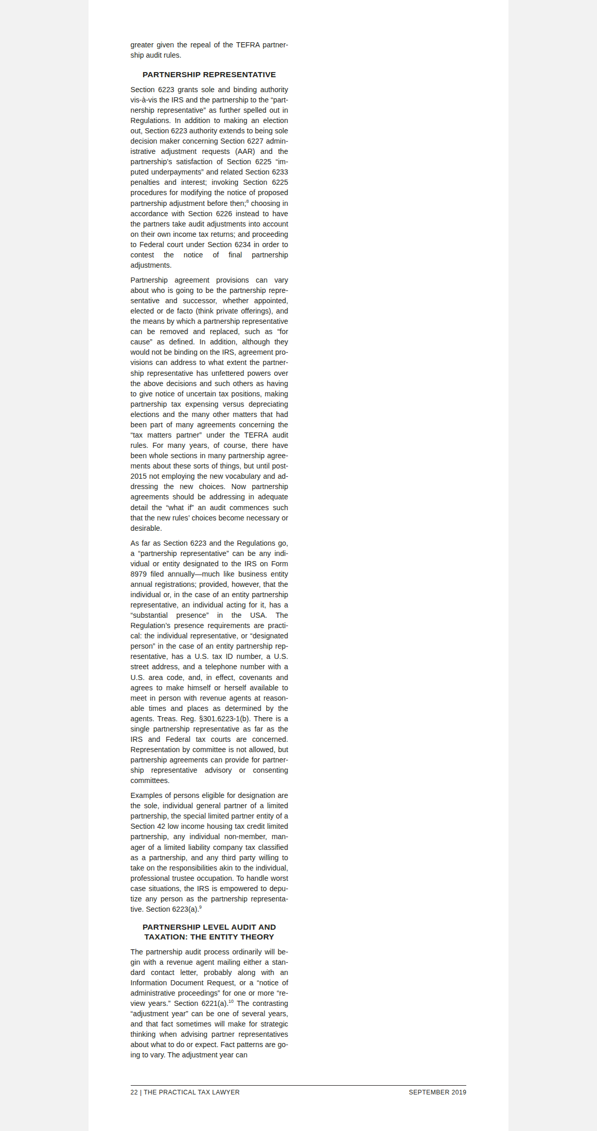greater given the repeal of the TEFRA partnership audit rules.
Partnership Representative
Section 6223 grants sole and binding authority vis-à-vis the IRS and the partnership to the “partnership representative” as further spelled out in Regulations. In addition to making an election out, Section 6223 authority extends to being sole decision maker concerning Section 6227 administrative adjustment requests (AAR) and the partnership’s satisfaction of Section 6225 “imputed underpayments” and related Section 6233 penalties and interest; invoking Section 6225 procedures for modifying the notice of proposed partnership adjustment before then;8 choosing in accordance with Section 6226 instead to have the partners take audit adjustments into account on their own income tax returns; and proceeding to Federal court under Section 6234 in order to contest the notice of final partnership adjustments.
Partnership agreement provisions can vary about who is going to be the partnership representative and successor, whether appointed, elected or de facto (think private offerings), and the means by which a partnership representative can be removed and replaced, such as “for cause” as defined. In addition, although they would not be binding on the IRS, agreement provisions can address to what extent the partnership representative has unfettered powers over the above decisions and such others as having to give notice of uncertain tax positions, making partnership tax expensing versus depreciating elections and the many other matters that had been part of many agreements concerning the “tax matters partner” under the TEFRA audit rules. For many years, of course, there have been whole sections in many partnership agreements about these sorts of things, but until post-2015 not employing the new vocabulary and addressing the new choices. Now partnership agreements should be addressing in adequate detail the “what if” an audit commences such that the new rules’ choices become necessary or desirable.
As far as Section 6223 and the Regulations go, a “partnership representative” can be any individual or entity designated to the IRS on Form 8979 filed annually—much like business entity annual registrations; provided, however, that the individual or, in the case of an entity partnership representative, an individual acting for it, has a “substantial presence” in the USA. The Regulation’s presence requirements are practical: the individual representative, or “designated person” in the case of an entity partnership representative, has a U.S. tax ID number, a U.S. street address, and a telephone number with a U.S. area code, and, in effect, covenants and agrees to make himself or herself available to meet in person with revenue agents at reasonable times and places as determined by the agents. Treas. Reg. §301.6223-1(b). There is a single partnership representative as far as the IRS and Federal tax courts are concerned. Representation by committee is not allowed, but partnership agreements can provide for partnership representative advisory or consenting committees.
Examples of persons eligible for designation are the sole, individual general partner of a limited partnership, the special limited partner entity of a Section 42 low income housing tax credit limited partnership, any individual non-member, manager of a limited liability company tax classified as a partnership, and any third party willing to take on the responsibilities akin to the individual, professional trustee occupation. To handle worst case situations, the IRS is empowered to deputize any person as the partnership representative. Section 6223(a).9
Partnership Level Audit and
Taxation: The Entity Theory
The partnership audit process ordinarily will begin with a revenue agent mailing either a standard contact letter, probably along with an Information Document Request, or a “notice of administrative proceedings” for one or more “review years.” Section 6221(a).10 The contrasting “adjustment year” can be one of several years, and that fact sometimes will make for strategic thinking when advising partner representatives about what to do or expect. Fact patterns are going to vary. The adjustment year can
22 | The Practical Tax Lawyer
September 2019